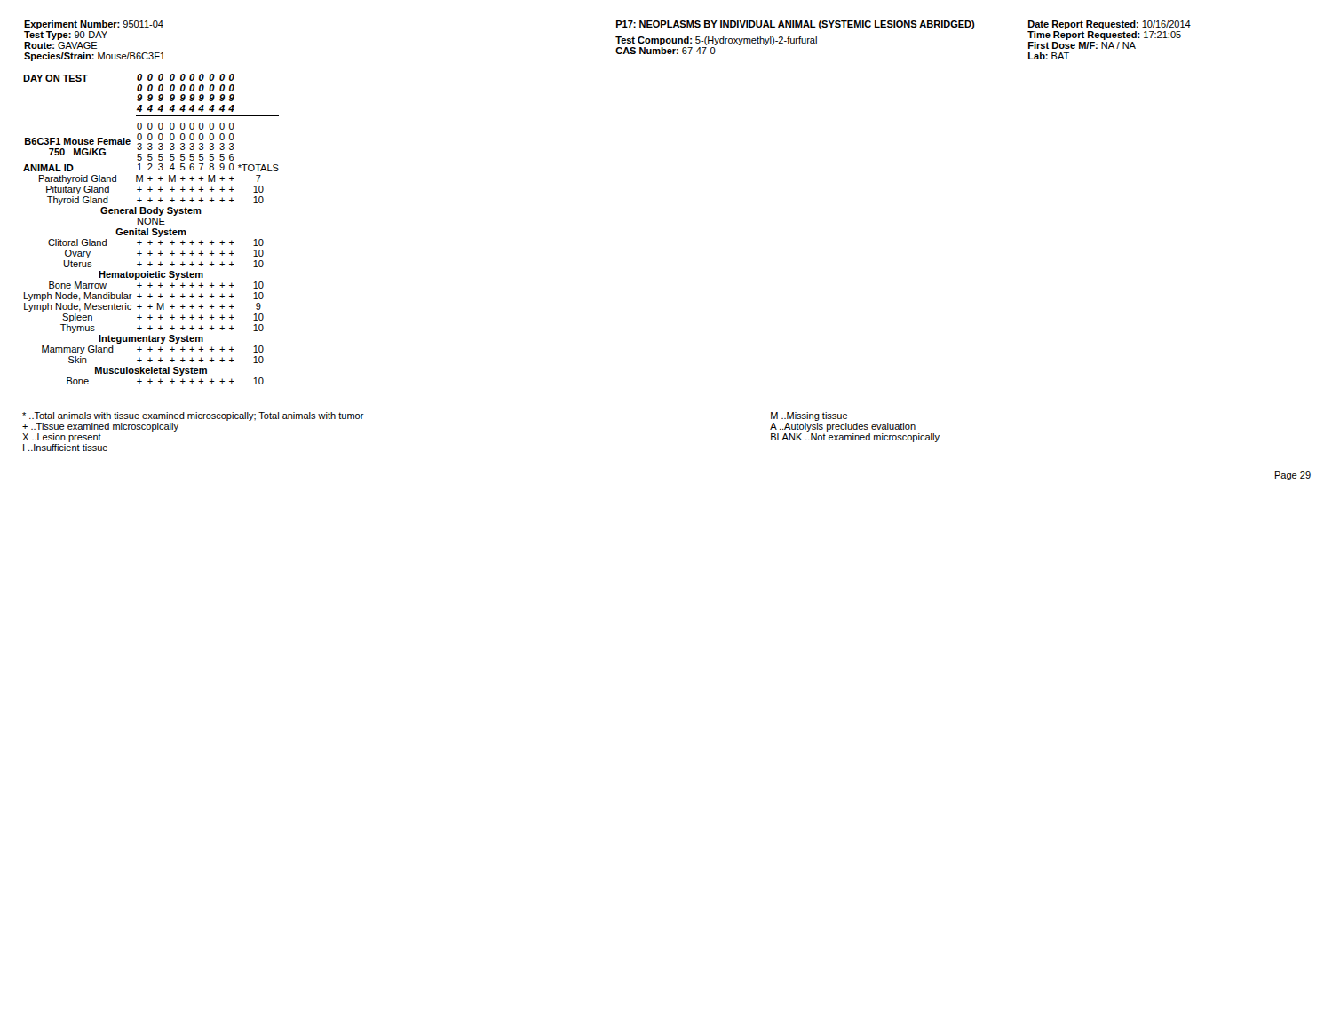| Experiment Number: 95011-04 Test Type: 90-DAY Route: GAVAGE Species/Strain: Mouse/B6C3F1 | P17: NEOPLASMS BY INDIVIDUAL ANIMAL (SYSTEMIC LESIONS ABRIDGED) Test Compound: 5-(Hydroxymethyl)-2-furfural CAS Number: 67-47-0 | Date Report Requested: 10/16/2014 Time Report Requested: 17:21:05 First Dose M/F: NA / NA Lab: BAT |
| DAY ON TEST | 0 0 9 4 | 0 0 9 4 | 0 0 9 4 | 0 0 9 4 | 0 0 9 4 | 0 0 9 4 | 0 0 9 4 | 0 0 9 4 | 0 0 9 4 | 0 0 9 4 | |
| B6C3F1 Mouse Female 750 MG/KG ANIMAL ID | 0 0 3 5 1 | 0 0 3 5 2 | 0 0 3 5 3 | 0 0 3 5 4 | 0 0 3 5 5 | 0 0 3 5 6 | 0 0 3 5 7 | 0 0 3 5 8 | 0 0 3 5 9 | 0 0 3 6 0 | *TOTALS |
| Parathyroid Gland | M | + | + | M | + | + | + | M | + | + | 7 |
| Pituitary Gland | + | + | + | + | + | + | + | + | + | + | 10 |
| Thyroid Gland | + | + | + | + | + | + | + | + | + | + | 10 |
| General Body System |
| NONE |
| Genital System |
| Clitoral Gland | + | + | + | + | + | + | + | + | + | + | 10 |
| Ovary | + | + | + | + | + | + | + | + | + | + | 10 |
| Uterus | + | + | + | + | + | + | + | + | + | + | 10 |
| Hematopoietic System |
| Bone Marrow | + | + | + | + | + | + | + | + | + | + | 10 |
| Lymph Node, Mandibular | + | + | + | + | + | + | + | + | + | + | 10 |
| Lymph Node, Mesenteric | + | + | M | + | + | + | + | + | + | + | 9 |
| Spleen | + | + | + | + | + | + | + | + | + | + | 10 |
| Thymus | + | + | + | + | + | + | + | + | + | + | 10 |
| Integumentary System |
| Mammary Gland | + | + | + | + | + | + | + | + | + | + | 10 |
| Skin | + | + | + | + | + | + | + | + | + | + | 10 |
| Musculoskeletal System |
| Bone | + | + | + | + | + | + | + | + | + | + | 10 |
| * ..Total animals with tissue examined microscopically; Total animals with tumor + ..Tissue examined microscopically X ..Lesion present I ..Insufficient tissue | M ..Missing tissue A ..Autolysis precludes evaluation BLANK ..Not examined microscopically |
Page 29